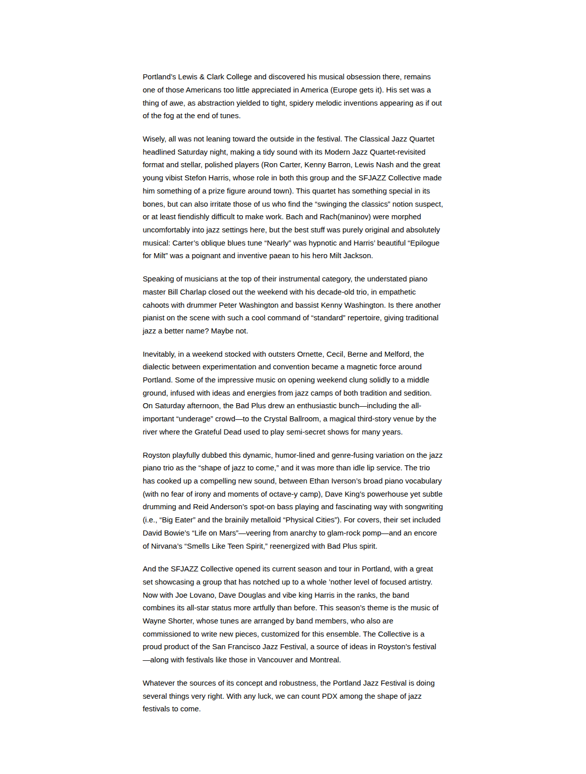Portland’s Lewis & Clark College and discovered his musical obsession there, remains one of those Americans too little appreciated in America (Europe gets it). His set was a thing of awe, as abstraction yielded to tight, spidery melodic inventions appearing as if out of the fog at the end of tunes.
Wisely, all was not leaning toward the outside in the festival. The Classical Jazz Quartet headlined Saturday night, making a tidy sound with its Modern Jazz Quartet-revisited format and stellar, polished players (Ron Carter, Kenny Barron, Lewis Nash and the great young vibist Stefon Harris, whose role in both this group and the SFJAZZ Collective made him something of a prize figure around town). This quartet has something special in its bones, but can also irritate those of us who find the “swinging the classics” notion suspect, or at least fiendishly difficult to make work. Bach and Rach(maninov) were morphed uncomfortably into jazz settings here, but the best stuff was purely original and absolutely musical: Carter’s oblique blues tune “Nearly” was hypnotic and Harris’ beautiful “Epilogue for Milt” was a poignant and inventive paean to his hero Milt Jackson.
Speaking of musicians at the top of their instrumental category, the understated piano master Bill Charlap closed out the weekend with his decade-old trio, in empathetic cahoots with drummer Peter Washington and bassist Kenny Washington. Is there another pianist on the scene with such a cool command of “standard” repertoire, giving traditional jazz a better name? Maybe not.
Inevitably, in a weekend stocked with outsters Ornette, Cecil, Berne and Melford, the dialectic between experimentation and convention became a magnetic force around Portland. Some of the impressive music on opening weekend clung solidly to a middle ground, infused with ideas and energies from jazz camps of both tradition and sedition. On Saturday afternoon, the Bad Plus drew an enthusiastic bunch—including the all-important “underage” crowd—to the Crystal Ballroom, a magical third-story venue by the river where the Grateful Dead used to play semi-secret shows for many years.
Royston playfully dubbed this dynamic, humor-lined and genre-fusing variation on the jazz piano trio as the “shape of jazz to come,” and it was more than idle lip service. The trio has cooked up a compelling new sound, between Ethan Iverson’s broad piano vocabulary (with no fear of irony and moments of octave-y camp), Dave King’s powerhouse yet subtle drumming and Reid Anderson’s spot-on bass playing and fascinating way with songwriting (i.e., “Big Eater” and the brainily metalloid “Physical Cities”). For covers, their set included David Bowie’s “Life on Mars”—veering from anarchy to glam-rock pomp—and an encore of Nirvana’s “Smells Like Teen Spirit,” reenergized with Bad Plus spirit.
And the SFJAZZ Collective opened its current season and tour in Portland, with a great set showcasing a group that has notched up to a whole ’nother level of focused artistry. Now with Joe Lovano, Dave Douglas and vibe king Harris in the ranks, the band combines its all-star status more artfully than before. This season’s theme is the music of Wayne Shorter, whose tunes are arranged by band members, who also are commissioned to write new pieces, customized for this ensemble. The Collective is a proud product of the San Francisco Jazz Festival, a source of ideas in Royston’s festival—along with festivals like those in Vancouver and Montreal.
Whatever the sources of its concept and robustness, the Portland Jazz Festival is doing several things very right. With any luck, we can count PDX among the shape of jazz festivals to come.